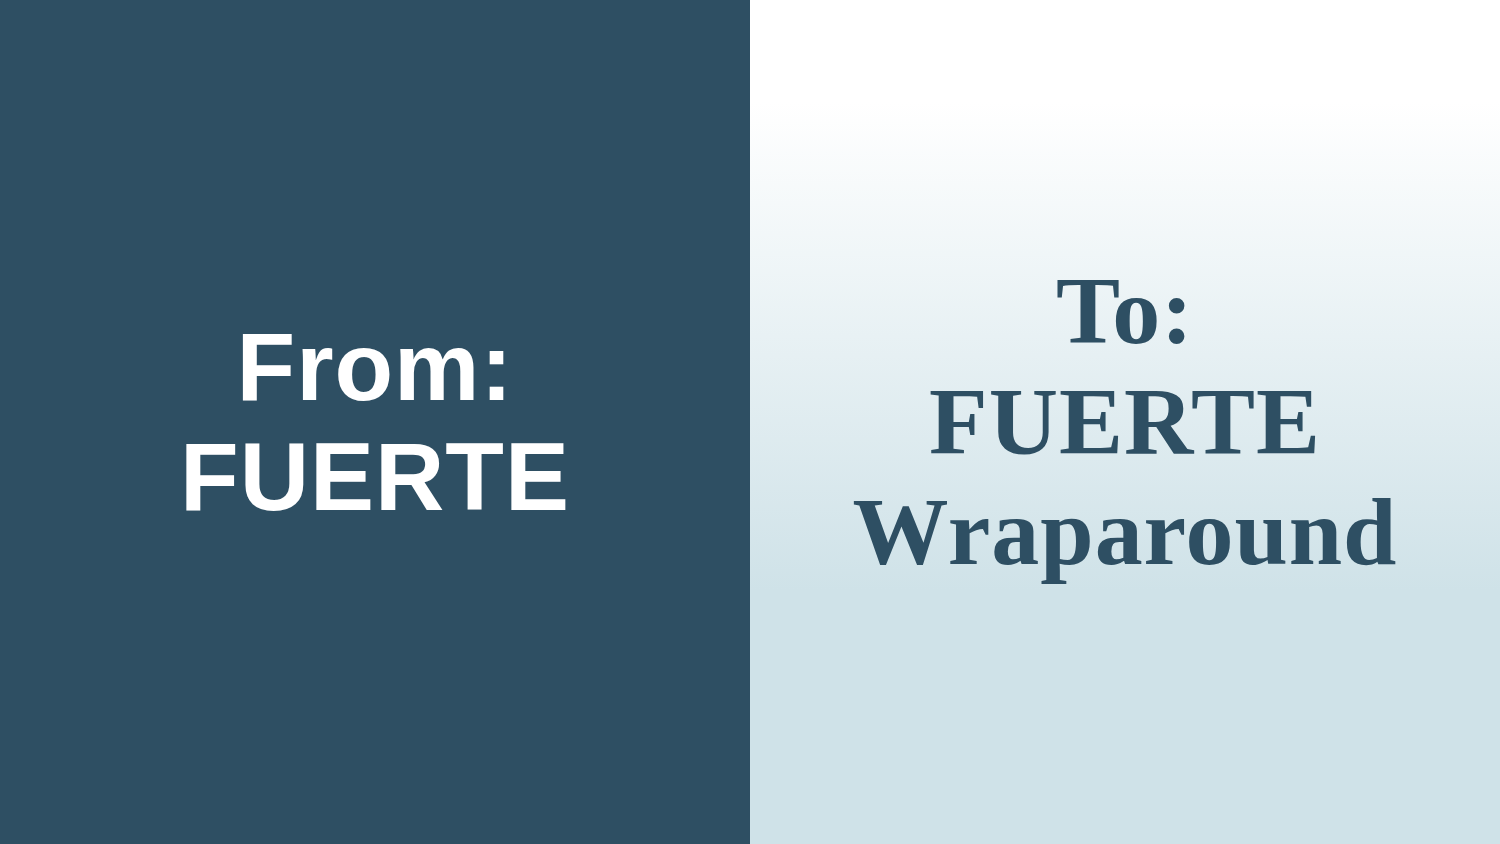From: FUERTE
To: FUERTE Wraparound